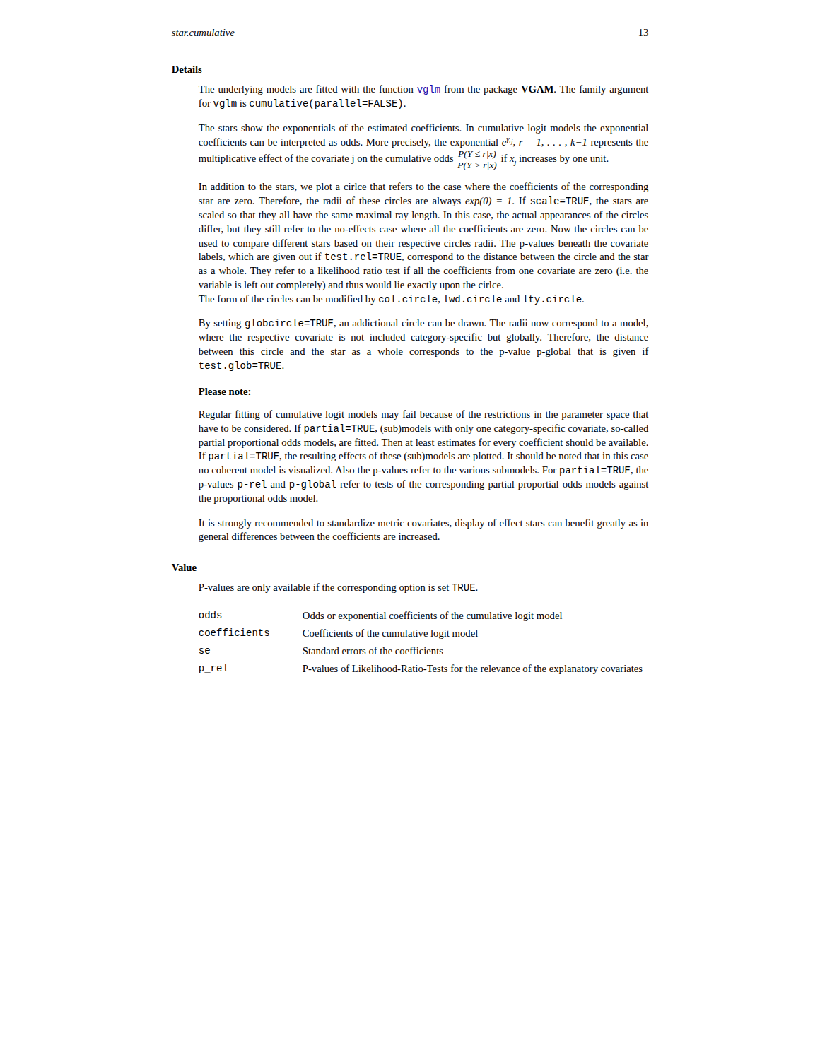star.cumulative 13
Details
The underlying models are fitted with the function vglm from the package VGAM. The family argument for vglm is cumulative(parallel=FALSE).
The stars show the exponentials of the estimated coefficients. In cumulative logit models the exponential coefficients can be interpreted as odds. More precisely, the exponential eγrj, r = 1, . . . , k−1 represents the multiplicative effect of the covariate j on the cumulative odds P(Y ≤ r|x) P(Y > r|x) if xj increases by one unit.
In addition to the stars, we plot a cirlce that refers to the case where the coefficients of the corresponding star are zero. Therefore, the radii of these circles are always exp(0) = 1. If scale=TRUE, the stars are scaled so that they all have the same maximal ray length. In this case, the actual appearances of the circles differ, but they still refer to the no-effects case where all the coefficients are zero. Now the circles can be used to compare different stars based on their respective circles radii. The p-values beneath the covariate labels, which are given out if test.rel=TRUE, correspond to the distance between the circle and the star as a whole. They refer to a likelihood ratio test if all the coefficients from one covariate are zero (i.e. the variable is left out completely) and thus would lie exactly upon the cirlce.
The form of the circles can be modified by col.circle, lwd.circle and lty.circle.
By setting globcircle=TRUE, an addictional circle can be drawn. The radii now correspond to a model, where the respective covariate is not included category-specific but globally. Therefore, the distance between this circle and the star as a whole corresponds to the p-value p-global that is given if test.glob=TRUE.
Please note:
Regular fitting of cumulative logit models may fail because of the restrictions in the parameter space that have to be considered. If partial=TRUE, (sub)models with only one category-specific covariate, so-called partial proportional odds models, are fitted. Then at least estimates for every coefficient should be available. If partial=TRUE, the resulting effects of these (sub)models are plotted. It should be noted that in this case no coherent model is visualized. Also the p-values refer to the various submodels. For partial=TRUE, the p-values p-rel and p-global refer to tests of the corresponding partial proportial odds models against the proportional odds model.
It is strongly recommended to standardize metric covariates, display of effect stars can benefit greatly as in general differences between the coefficients are increased.
Value
P-values are only available if the corresponding option is set TRUE.
| odds | Odds or exponential coefficients of the cumulative logit model |
| coefficients | Coefficients of the cumulative logit model |
| se | Standard errors of the coefficients |
| p_rel | P-values of Likelihood-Ratio-Tests for the relevance of the explanatory covariates |